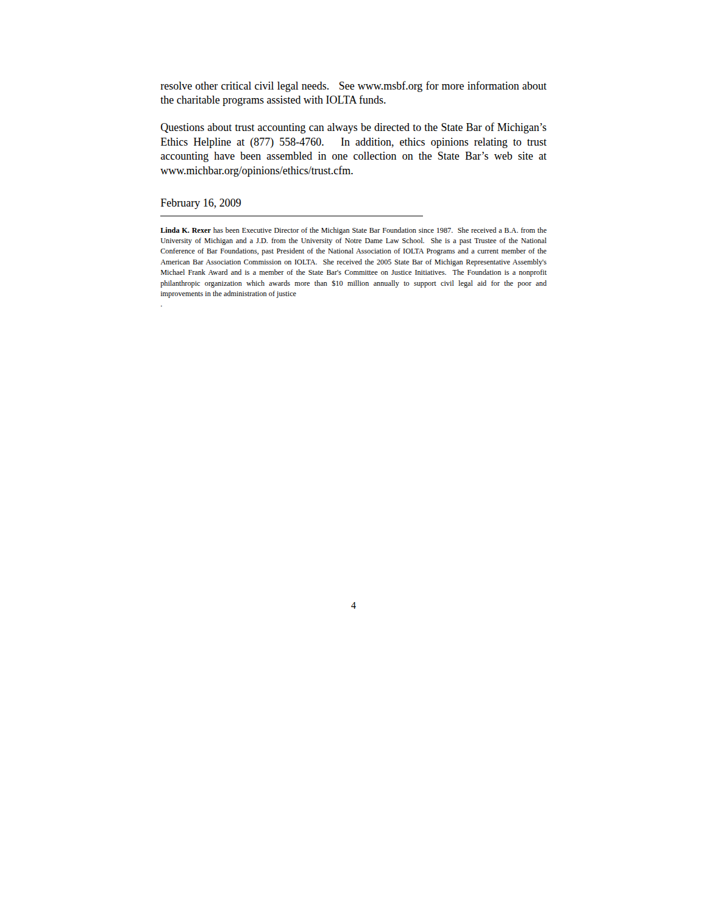resolve other critical civil legal needs. See www.msbf.org for more information about the charitable programs assisted with IOLTA funds.
Questions about trust accounting can always be directed to the State Bar of Michigan’s Ethics Helpline at (877) 558-4760. In addition, ethics opinions relating to trust accounting have been assembled in one collection on the State Bar’s web site at www.michbar.org/opinions/ethics/trust.cfm.
February 16, 2009
Linda K. Rexer has been Executive Director of the Michigan State Bar Foundation since 1987. She received a B.A. from the University of Michigan and a J.D. from the University of Notre Dame Law School. She is a past Trustee of the National Conference of Bar Foundations, past President of the National Association of IOLTA Programs and a current member of the American Bar Association Commission on IOLTA. She received the 2005 State Bar of Michigan Representative Assembly's Michael Frank Award and is a member of the State Bar's Committee on Justice Initiatives. The Foundation is a nonprofit philanthropic organization which awards more than $10 million annually to support civil legal aid for the poor and improvements in the administration of justice
.
4